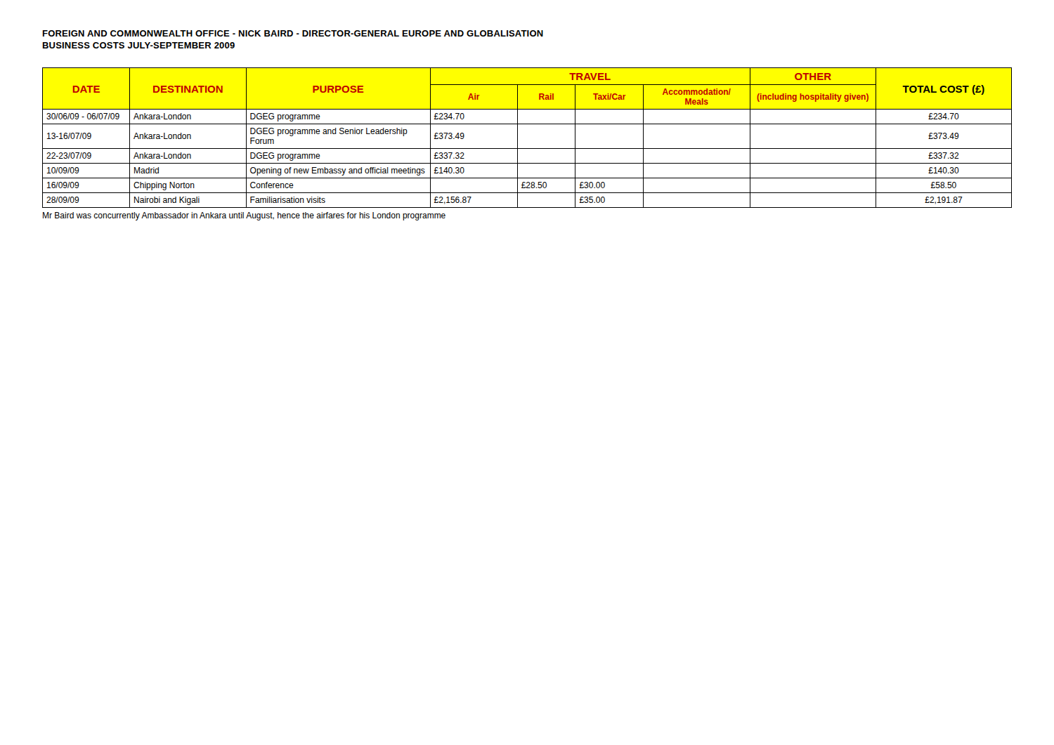FOREIGN AND COMMONWEALTH OFFICE - NICK BAIRD - DIRECTOR-GENERAL EUROPE AND GLOBALISATION
BUSINESS COSTS JULY-SEPTEMBER 2009
| DATE | DESTINATION | PURPOSE | TRAVEL | OTHER | TOTAL COST (£) |
| --- | --- | --- | --- | --- | --- |
| Air | Rail | Taxi/Car | Accommodation/ Meals | (including hospitality given) |
| 30/06/09 - 06/07/09 | Ankara-London | DGEG programme | £234.70 | | | | | £234.70 |
| 13-16/07/09 | Ankara-London | DGEG programme and Senior Leadership Forum | £373.49 | | | | | £373.49 |
| 22-23/07/09 | Ankara-London | DGEG programme | £337.32 | | | | | £337.32 |
| 10/09/09 | Madrid | Opening of new Embassy and official meetings | £140.30 | | | | | £140.30 |
| 16/09/09 | Chipping Norton | Conference | | £28.50 | £30.00 | | | £58.50 |
| 28/09/09 | Nairobi and Kigali | Familiarisation visits | £2,156.87 | | £35.00 | | | £2,191.87 |
Mr Baird was concurrently Ambassador in Ankara until August, hence the airfares for his London programme